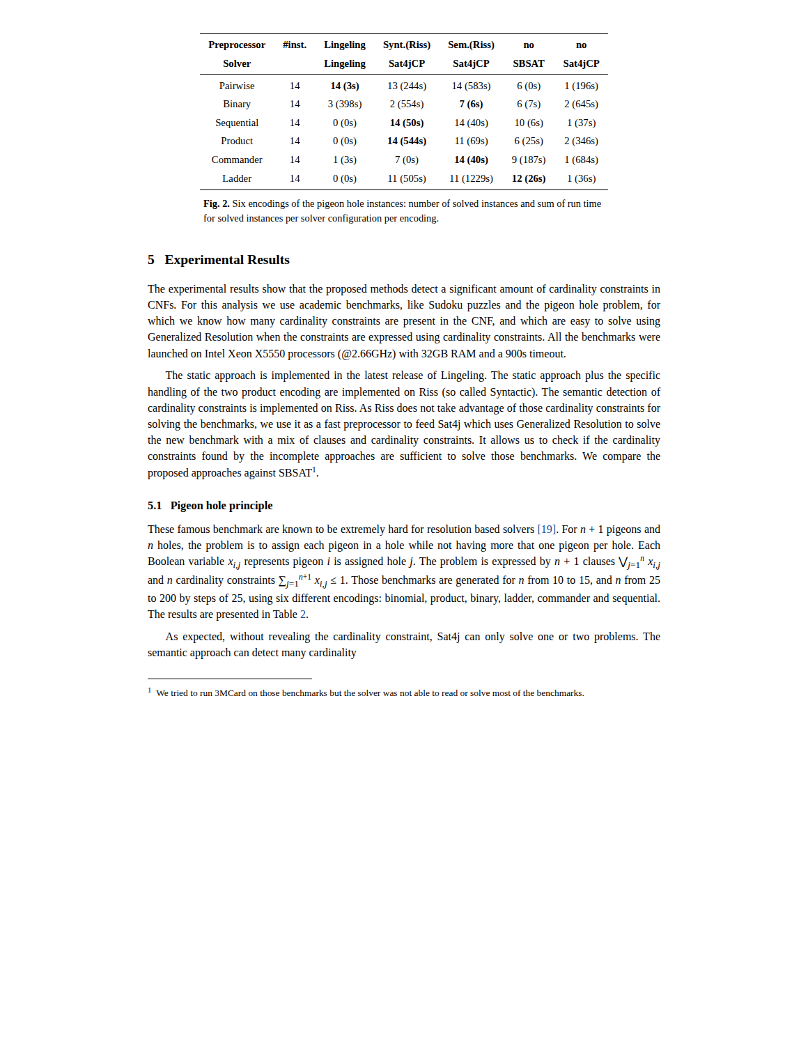| Preprocessor | #inst. | Lingeling | Synt.(Riss) | Sem.(Riss) | no | no |
| --- | --- | --- | --- | --- | --- | --- |
| Solver | | Lingeling | Sat4jCP | Sat4jCP | SBSAT | Sat4jCP |
| Pairwise | 14 | 14 (3s) | 13 (244s) | 14 (583s) | 6 (0s) | 1 (196s) |
| Binary | 14 | 3 (398s) | 2 (554s) | 7 (6s) | 6 (7s) | 2 (645s) |
| Sequential | 14 | 0 (0s) | 14 (50s) | 14 (40s) | 10 (6s) | 1 (37s) |
| Product | 14 | 0 (0s) | 14 (544s) | 11 (69s) | 6 (25s) | 2 (346s) |
| Commander | 14 | 1 (3s) | 7 (0s) | 14 (40s) | 9 (187s) | 1 (684s) |
| Ladder | 14 | 0 (0s) | 11 (505s) | 11 (1229s) | 12 (26s) | 1 (36s) |
Fig. 2. Six encodings of the pigeon hole instances: number of solved instances and sum of run time for solved instances per solver configuration per encoding.
5 Experimental Results
The experimental results show that the proposed methods detect a significant amount of cardinality constraints in CNFs. For this analysis we use academic benchmarks, like Sudoku puzzles and the pigeon hole problem, for which we know how many cardinality constraints are present in the CNF, and which are easy to solve using Generalized Resolution when the constraints are expressed using cardinality constraints. All the benchmarks were launched on Intel Xeon X5550 processors (@2.66GHz) with 32GB RAM and a 900s timeout.
The static approach is implemented in the latest release of Lingeling. The static approach plus the specific handling of the two product encoding are implemented on Riss (so called Syntactic). The semantic detection of cardinality constraints is implemented on Riss. As Riss does not take advantage of those cardinality constraints for solving the benchmarks, we use it as a fast preprocessor to feed Sat4j which uses Generalized Resolution to solve the new benchmark with a mix of clauses and cardinality constraints. It allows us to check if the cardinality constraints found by the incomplete approaches are sufficient to solve those benchmarks. We compare the proposed approaches against SBSAT1.
5.1 Pigeon hole principle
These famous benchmark are known to be extremely hard for resolution based solvers [19]. For n + 1 pigeons and n holes, the problem is to assign each pigeon in a hole while not having more that one pigeon per hole. Each Boolean variable xi,j represents pigeon i is assigned hole j. The problem is expressed by n + 1 clauses ⋁j=1n xi,j and n cardinality constraints ∑j=1n+1 xi,j ≤ 1. Those benchmarks are generated for n from 10 to 15, and n from 25 to 200 by steps of 25, using six different encodings: binomial, product, binary, ladder, commander and sequential. The results are presented in Table 2.
As expected, without revealing the cardinality constraint, Sat4j can only solve one or two problems. The semantic approach can detect many cardinality
1 We tried to run 3MCard on those benchmarks but the solver was not able to read or solve most of the benchmarks.